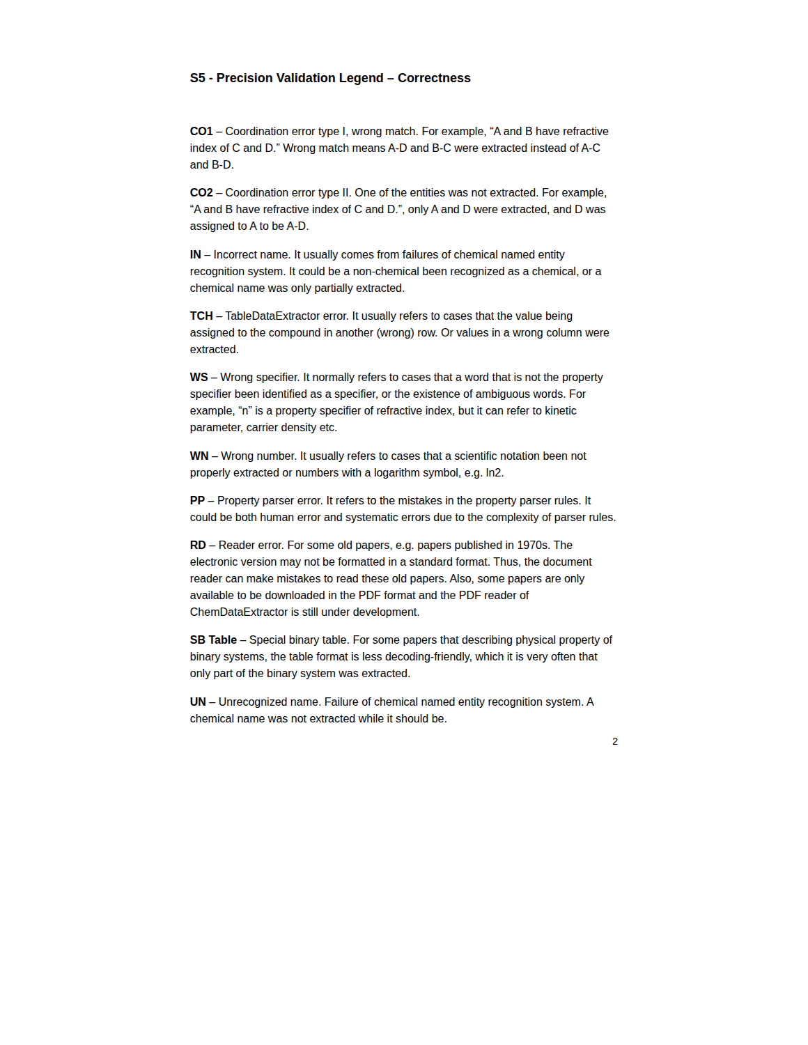S5 - Precision Validation Legend – Correctness
CO1 – Coordination error type I, wrong match. For example, “A and B have refractive index of C and D.” Wrong match means A-D and B-C were extracted instead of A-C and B-D.
CO2 – Coordination error type II. One of the entities was not extracted. For example, “A and B have refractive index of C and D.”, only A and D were extracted, and D was assigned to A to be A-D.
IN – Incorrect name. It usually comes from failures of chemical named entity recognition system. It could be a non-chemical been recognized as a chemical, or a chemical name was only partially extracted.
TCH – TableDataExtractor error. It usually refers to cases that the value being assigned to the compound in another (wrong) row. Or values in a wrong column were extracted.
WS – Wrong specifier. It normally refers to cases that a word that is not the property specifier been identified as a specifier, or the existence of ambiguous words. For example, “n” is a property specifier of refractive index, but it can refer to kinetic parameter, carrier density etc.
WN – Wrong number. It usually refers to cases that a scientific notation been not properly extracted or numbers with a logarithm symbol, e.g. ln2.
PP – Property parser error. It refers to the mistakes in the property parser rules. It could be both human error and systematic errors due to the complexity of parser rules.
RD – Reader error. For some old papers, e.g. papers published in 1970s. The electronic version may not be formatted in a standard format. Thus, the document reader can make mistakes to read these old papers. Also, some papers are only available to be downloaded in the PDF format and the PDF reader of ChemDataExtractor is still under development.
SB Table – Special binary table. For some papers that describing physical property of binary systems, the table format is less decoding-friendly, which it is very often that only part of the binary system was extracted.
UN – Unrecognized name. Failure of chemical named entity recognition system. A chemical name was not extracted while it should be.
2